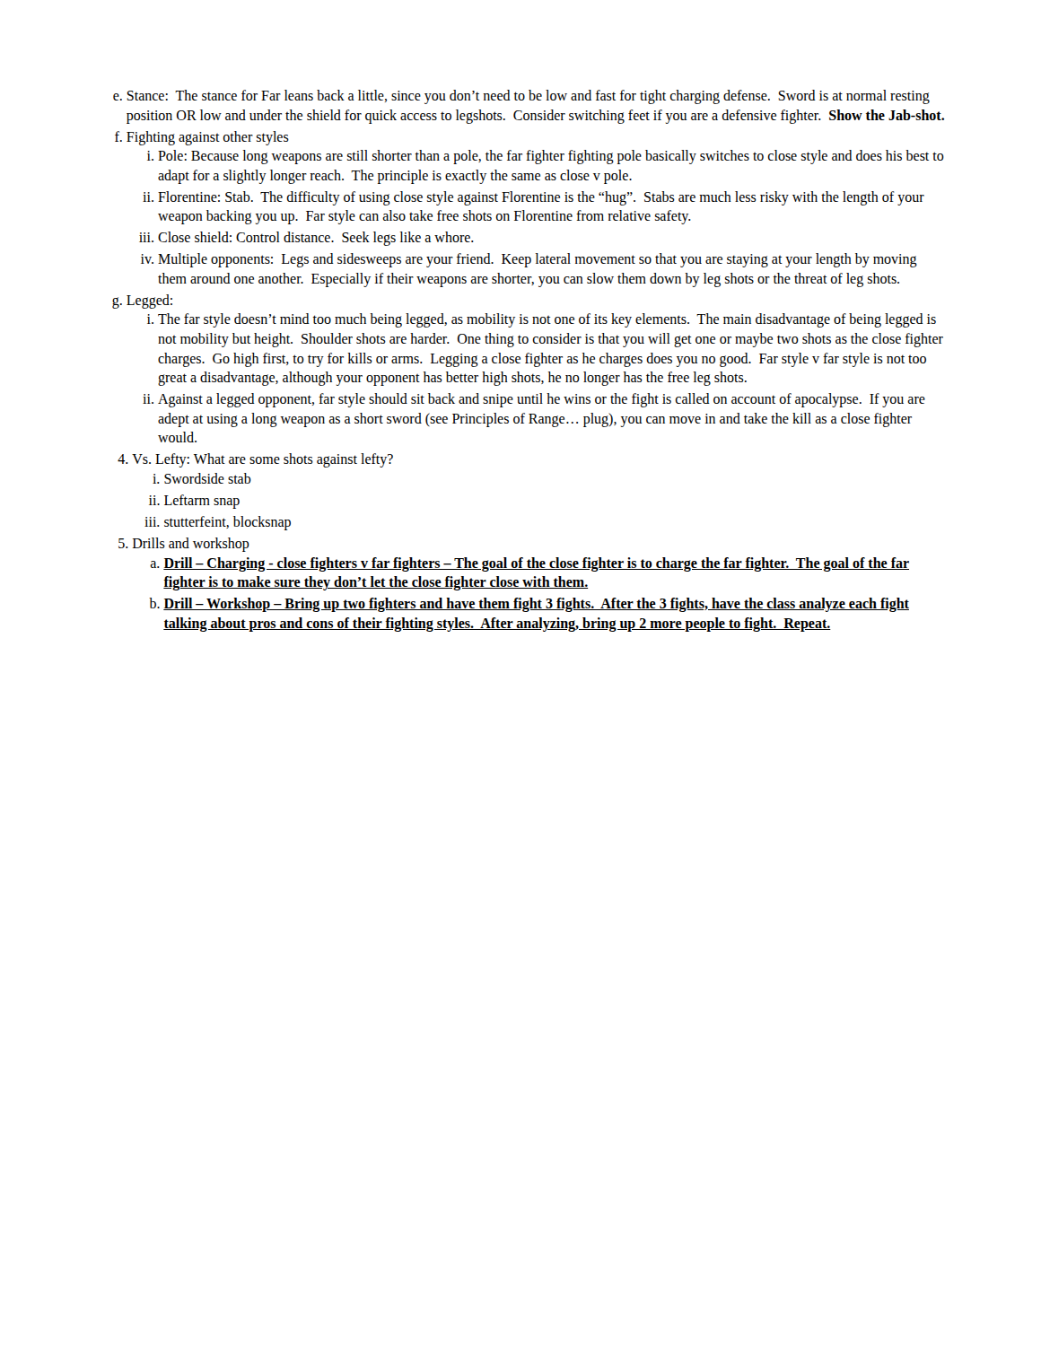Stance: The stance for Far leans back a little, since you don’t need to be low and fast for tight charging defense. Sword is at normal resting position OR low and under the shield for quick access to legshots. Consider switching feet if you are a defensive fighter. Show the Jab-shot.
Fighting against other styles
Pole: Because long weapons are still shorter than a pole, the far fighter fighting pole basically switches to close style and does his best to adapt for a slightly longer reach. The principle is exactly the same as close v pole.
Florentine: Stab. The difficulty of using close style against Florentine is the “hug”. Stabs are much less risky with the length of your weapon backing you up. Far style can also take free shots on Florentine from relative safety.
Close shield: Control distance. Seek legs like a whore.
Multiple opponents: Legs and sidesweeps are your friend. Keep lateral movement so that you are staying at your length by moving them around one another. Especially if their weapons are shorter, you can slow them down by leg shots or the threat of leg shots.
Legged:
The far style doesn’t mind too much being legged, as mobility is not one of its key elements. The main disadvantage of being legged is not mobility but height. Shoulder shots are harder. One thing to consider is that you will get one or maybe two shots as the close fighter charges. Go high first, to try for kills or arms. Legging a close fighter as he charges does you no good. Far style v far style is not too great a disadvantage, although your opponent has better high shots, he no longer has the free leg shots.
Against a legged opponent, far style should sit back and snipe until he wins or the fight is called on account of apocalypse. If you are adept at using a long weapon as a short sword (see Principles of Range… plug), you can move in and take the kill as a close fighter would.
Vs. Lefty: What are some shots against lefty?
Swordside stab
Leftarm snap
stutterfeint, blocksnap
Drills and workshop
Drill – Charging - close fighters v far fighters – The goal of the close fighter is to charge the far fighter. The goal of the far fighter is to make sure they don’t let the close fighter close with them.
Drill – Workshop – Bring up two fighters and have them fight 3 fights. After the 3 fights, have the class analyze each fight talking about pros and cons of their fighting styles. After analyzing, bring up 2 more people to fight. Repeat.